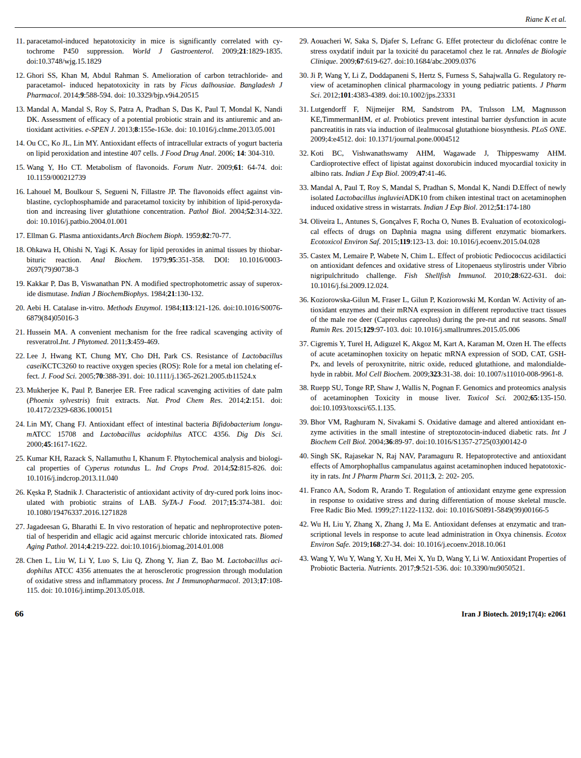Riane K et al.
paracetamol-induced hepatotoxicity in mice is significantly correlated with cytochrome P450 suppression. World J Gastroenterol. 2009;21:1829-1835. doi:10.3748/wjg.15.1829
Ghori SS, Khan M, Abdul Rahman S. Amelioration of carbon tetrachloride- and paracetamol- induced hepatotoxicity in rats by Ficus dalhousiae. Bangladesh J Pharmacol. 2014;9:588-594. doi: 10.3329/bjp.v9i4.20515
Mandal A, Mandal S, Roy S, Patra A, Pradhan S, Das K, Paul T, Mondal K, Nandi DK. Assessment of efficacy of a potential probiotic strain and its antiuremic and antioxidant activities. e-SPEN J. 2013;8:155e-163e. doi: 10.1016/j.clnme.2013.05.001
Ou CC, Ko JL, Lin MY. Antioxidant effects of intracellular extracts of yogurt bacteria on lipid peroxidation and intestine 407 cells. J Food Drug Anal. 2006; 14: 304-310.
Wang Y, Ho CT. Metabolism of flavonoids. Forum Nutr. 2009;61: 64-74. doi: 10.1159/000212739
Lahouel M, Boulkour S, Segueni N, Fillastre JP. The flavonoids effect against vinblastine, cyclophosphamide and paracetamol toxicity by inhibition of lipid-peroxydation and increasing liver glutathione concentration. Pathol Biol. 2004;52:314-322. doi: 10.1016/j.patbio.2004.01.001
Ellman G. Plasma antioxidants.Arch Biochem Bioph. 1959;82:70-77.
Ohkawa H, Ohishi N, Yagi K. Assay for lipid peroxides in animal tissues by thiobarbituric reaction. Anal Biochem. 1979;95:351-358. DOI: 10.1016/0003-2697(79)90738-3
Kakkar P, Das B, Viswanathan PN. A modified spectrophotometric assay of superoxide dismutase. Indian J BiochemBiophys. 1984;21:130-132.
Aebi H. Catalase in-vitro. Methods Enzymol. 1984;113:121-126. doi:10.1016/S0076-6879(84)05016-3
Hussein MA. A convenient mechanism for the free radical scavenging activity of resveratrol.Int. J Phytomed. 2011;3:459-469.
Lee J, Hwang KT, Chung MY, Cho DH, Park CS. Resistance of Lactobacillus casei KCTC3260 to reactive oxygen species (ROS): Role for a metal ion chelating effect. J. Food Sci. 2005;70:388-391. doi: 10.1111/j.1365-2621.2005.tb11524.x
Mukherjee K, Paul P, Banerjee ER. Free radical scavenging activities of date palm (Phoenix sylvestris) fruit extracts. Nat. Prod Chem Res. 2014;2:151. doi: 10.4172/2329-6836.1000151
Lin MY, Chang FJ. Antioxidant effect of intestinal bacteria Bifidobacterium longum ATCC 15708 and Lactobacillus acidophilus ATCC 4356. Dig Dis Sci. 2000;45:1617-1622.
Kumar KH, Razack S, Nallamuthu I, Khanum F. Phytochemical analysis and biological properties of Cyperus rotundus L. Ind Crops Prod. 2014;52:815-826. doi: 10.1016/j.indcrop.2013.11.040
Kęska P, Stadnik J. Characteristic of antioxidant activity of dry-cured pork loins inoculated with probiotic strains of LAB. SyTA-J Food. 2017;15:374-381. doi: 10.1080/19476337.2016.1271828
Jagadeesan G, Bharathi E. In vivo restoration of hepatic and nephroprotective potential of hesperidin and ellagic acid against mercuric chloride intoxicated rats. Biomed Aging Pathol. 2014;4:219-222. doi:10.1016/j.biomag.2014.01.008
Chen L, Liu W, Li Y, Luo S, Liu Q, Zhong Y, Jian Z, Bao M. Lactobacillus acidophilus ATCC 4356 attenuates the at herosclerotic progression through modulation of oxidative stress and inflammatory process. Int J Immunopharmacol. 2013;17:108-115. doi: 10.1016/j.intimp.2013.05.018.
Aouacheri W, Saka S, Djafer S, Lefranc G. Effet protecteur du diclofénac contre le stress oxydatif induit par la toxicité du paracetamol chez le rat. Annales de Biologie Clinique. 2009;67:619-627. doi:10.1684/abc.2009.0376
Ji P, Wang Y, Li Z, Doddapaneni S, Hertz S, Furness S, Sahajwalla G. Regulatory review of acetaminophen clinical pharmacology in young pediatric patients. J Pharm Sci. 2012;101:4383-4389. doi:10.1002/jps.23331
Lutgendorff F, Nijmeijer RM, Sandstrom PA, Trulsson LM, Magnusson KE,TimmermanHM, et al. Probiotics prevent intestinal barrier dysfunction in acute pancreatitis in rats via induction of ilealmucosal glutathione biosynthesis. PLoS ONE. 2009;4:e4512. doi: 10.1371/journal.pone.0004512
Koti BC, Vishwanathswamy AHM, Wagawade J, Thippeswamy AHM. Cardioprotective effect of lipistat against doxorubicin induced myocardial toxicity in albino rats. Indian J Exp Biol. 2009;47:41-46.
Mandal A, Paul T, Roy S, Mandal S, Pradhan S, Mondal K, Nandi D.Effect of newly isolated Lactobacillus ingluviei ADK10 from chiken intestinal tract on acetaminophen induced oxidative stress in wistarrats. Indian J Exp Biol. 2012;51:174-180
Oliveira L, Antunes S, Gonçalves F, Rocha O, Nunes B. Evaluation of ecotoxicological effects of drugs on Daphnia magna using different enzymatic biomarkers. Ecotoxicol Environ Saf. 2015;119:123-13. doi: 10.1016/j.ecoenv.2015.04.028
Castex M, Lemaire P, Wabete N, Chim L. Effect of probiotic Pediococcus acidilactici on antioxidant defences and oxidative stress of Litopenaeus stylirostris under Vibrio nigripulchritudo challenge. Fish Shellfish Immunol. 2010;28:622-631. doi: 10.1016/j.fsi.2009.12.024.
Koziorowska-Gilun M, Fraser L, Gilun P, Koziorowski M, Kordan W. Activity of antioxidant enzymes and their mRNA expression in different reproductive tract tissues of the male roe deer (Capreolus capreolus) during the pre-rut and rut seasons. Small Rumin Res. 2015;129:97-103. doi: 10.1016/j.smallrumres.2015.05.006
Cigremis Y, Turel H, Adiguzel K, Akgoz M, Kart A, Karaman M, Ozen H. The effects of acute acetaminophen toxicity on hepatic mRNA expression of SOD, CAT, GSH-Px, and levels of peroxynitrite, nitric oxide, reduced glutathione, and malondialdehyde in rabbit. Mol Cell Biochem. 2009;323:31-38. doi: 10.1007/s11010-008-9961-8.
Ruepp SU, Tonge RP, Shaw J, Wallis N, Pognan F. Genomics and proteomics analysis of acetaminophen Toxicity in mouse liver. Toxicol Sci. 2002;65:135-150. doi:10.1093/toxsci/65.1.135.
Bhor VM, Raghuram N, Sivakami S. Oxidative damage and altered antioxidant enzyme activities in the small intestine of streptozotocin-induced diabetic rats. Int J Biochem Cell Biol. 2004;36:89-97. doi:10.1016/S1357-2725(03)00142-0
Singh SK, Rajasekar N, Raj NAV, Paramaguru R. Hepatoprotective and antioxidant effects of Amorphophallus campanulatus against acetaminophen induced hepatotoxicity in rats. Int J Pharm Pharm Sci. 2011;3, 2: 202- 205.
Franco AA, Sodom R, Arando T. Regulation of antioxidant enzyme gene expression in response to oxidative stress and during differentiation of mouse skeletal muscle. Free Radic Bio Med. 1999;27:1122-1132. doi: 10.1016/S0891-5849(99)00166-5
Wu H, Liu Y, Zhang X, Zhang J, Ma E. Antioxidant defenses at enzymatic and transcriptional levels in response to acute lead administration in Oxya chinensis. Ecotox Environ Safe. 2019;168:27-34. doi: 10.1016/j.ecoenv.2018.10.061
Wang Y, Wu Y, Wang Y, Xu H, Mei X, Yu D, Wang Y, Li W. Antioxidant Properties of Probiotic Bacteria. Nutrients. 2017;9:521-536. doi: 10.3390/nu9050521.
66 Iran J Biotech. 2019;17(4): e2061